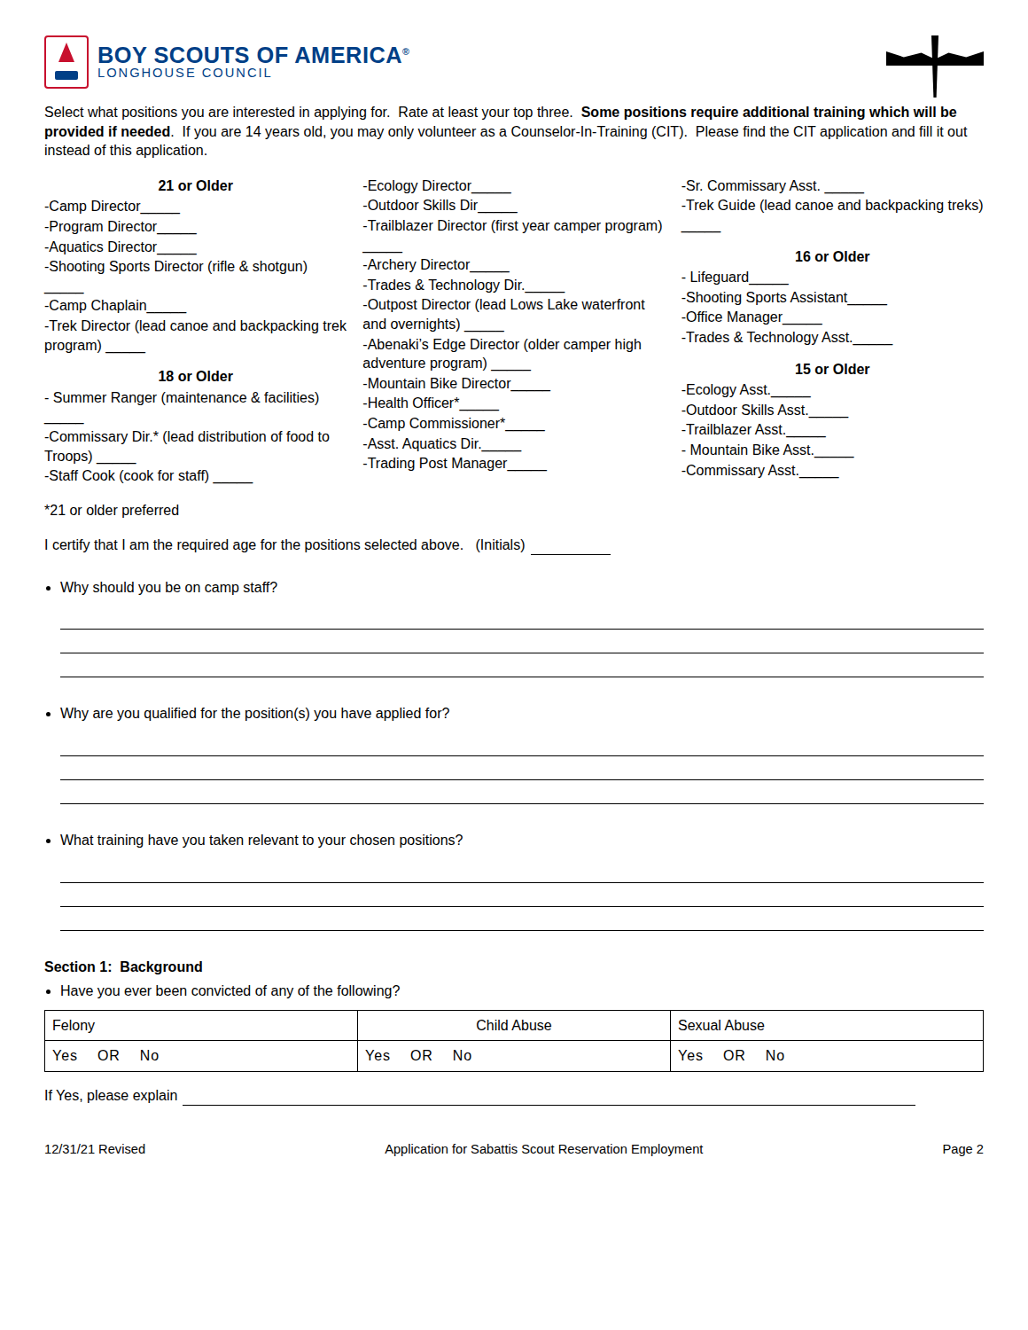BOY SCOUTS OF AMERICA®
LONGHOUSE COUNCIL
Select what positions you are interested in applying for. Rate at least your top three. Some positions require additional training which will be provided if needed. If you are 14 years old, you may only volunteer as a Counselor-In-Training (CIT). Please find the CIT application and fill it out instead of this application.
21 or Older
-Camp Director_____
-Program Director_____
-Aquatics Director_____
-Shooting Sports Director (rifle & shotgun) _____
-Camp Chaplain_____
-Trek Director (lead canoe and backpacking trek program) _____
18 or Older
- Summer Ranger (maintenance & facilities) _____
-Commissary Dir.* (lead distribution of food to Troops) _____
-Staff Cook (cook for staff) _____
-Ecology Director_____
-Outdoor Skills Dir_____
-Trailblazer Director (first year camper program) _____
-Archery Director_____
-Trades & Technology Dir._____
-Outpost Director (lead Lows Lake waterfront and overnights) _____
-Abenaki’s Edge Director (older camper high adventure program) _____
-Mountain Bike Director_____
-Health Officer*_____
-Camp Commissioner*_____
-Asst. Aquatics Dir._____
-Trading Post Manager_____
-Sr. Commissary Asst. _____
-Trek Guide (lead canoe and backpacking treks) _____
16 or Older
- Lifeguard_____
-Shooting Sports Assistant_____
-Office Manager_____
-Trades & Technology Asst._____
15 or Older
-Ecology Asst._____
-Outdoor Skills Asst._____
-Trailblazer Asst._____
- Mountain Bike Asst._____
-Commissary Asst._____
*21 or older preferred
I certify that I am the required age for the positions selected above. (Initials)
Why should you be on camp staff?
Why are you qualified for the position(s) you have applied for?
What training have you taken relevant to your chosen positions?
Section 1: Background
Have you ever been convicted of any of the following?
| Felony | Child Abuse | Sexual Abuse |
| Yes OR No | Yes OR No | Yes OR No |
If Yes, please explain
12/31/21 Revised
Application for Sabattis Scout Reservation Employment
Page 2